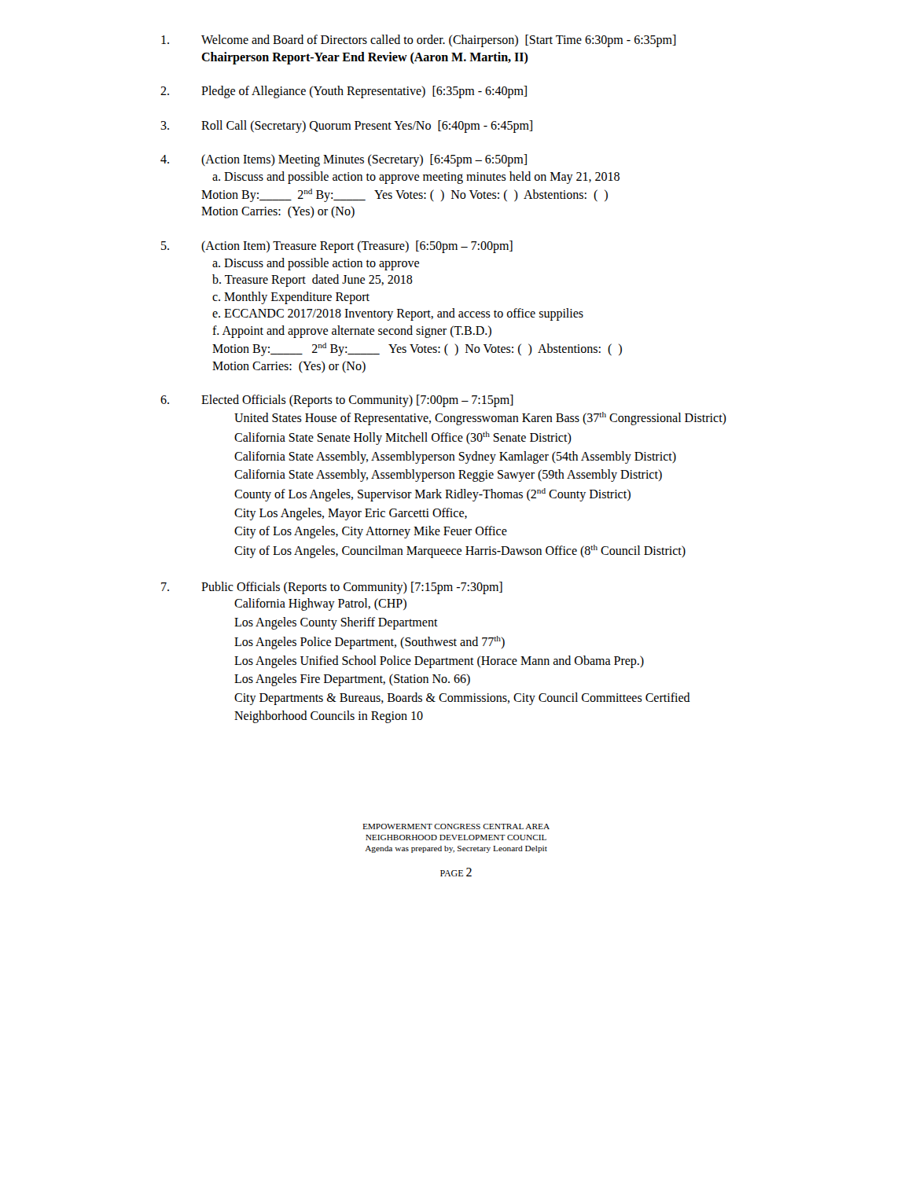1.
Welcome and Board of Directors called to order. (Chairperson) [Start Time 6:30pm - 6:35pm]
Chairperson Report-Year End Review (Aaron M. Martin, II)
2.
Pledge of Allegiance (Youth Representative) [6:35pm - 6:40pm]
3.
Roll Call (Secretary) Quorum Present Yes/No [6:40pm - 6:45pm]
4.
(Action Items) Meeting Minutes (Secretary) [6:45pm – 6:50pm]
a. Discuss and possible action to approve meeting minutes held on May 21, 2018
Motion By:_____ 2nd By:_____ Yes Votes: ( ) No Votes: ( ) Abstentions: ( )
Motion Carries: (Yes) or (No)
5.
(Action Item) Treasure Report (Treasure) [6:50pm – 7:00pm]
a. Discuss and possible action to approve
b. Treasure Report dated June 25, 2018
c. Monthly Expenditure Report
e. ECCANDC 2017/2018 Inventory Report, and access to office suppilies
f. Appoint and approve alternate second signer (T.B.D.)
Motion By:_____ 2nd By:_____ Yes Votes: ( ) No Votes: ( ) Abstentions: ( )
Motion Carries: (Yes) or (No)
6.
Elected Officials (Reports to Community) [7:00pm – 7:15pm]
United States House of Representative, Congresswoman Karen Bass (37th Congressional District)
California State Senate Holly Mitchell Office (30th Senate District)
California State Assembly, Assemblyperson Sydney Kamlager (54th Assembly District)
California State Assembly, Assemblyperson Reggie Sawyer (59th Assembly District)
County of Los Angeles, Supervisor Mark Ridley-Thomas (2nd County District)
City Los Angeles, Mayor Eric Garcetti Office,
City of Los Angeles, City Attorney Mike Feuer Office
City of Los Angeles, Councilman Marqueece Harris-Dawson Office (8th Council District)
7.
Public Officials (Reports to Community) [7:15pm -7:30pm]
California Highway Patrol, (CHP)
Los Angeles County Sheriff Department
Los Angeles Police Department, (Southwest and 77th)
Los Angeles Unified School Police Department (Horace Mann and Obama Prep.)
Los Angeles Fire Department, (Station No. 66)
City Departments & Bureaus, Boards & Commissions, City Council Committees Certified
Neighborhood Councils in Region 10
EMPOWERMENT CONGRESS CENTRAL AREA
NEIGHBORHOOD DEVELOPMENT COUNCIL
Agenda was prepared by, Secretary Leonard Delpit
PAGE 2